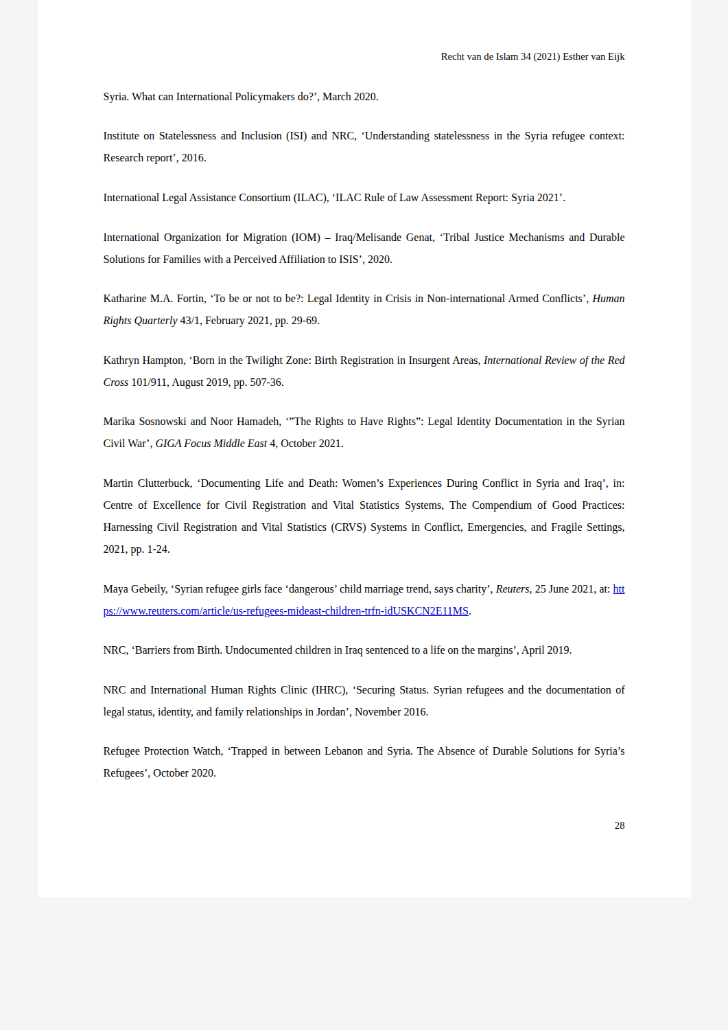Recht van de Islam 34 (2021) Esther van Eijk
Syria. What can International Policymakers do?’, March 2020.
Institute on Statelessness and Inclusion (ISI) and NRC, ‘Understanding statelessness in the Syria refugee context: Research report’, 2016.
International Legal Assistance Consortium (ILAC), ‘ILAC Rule of Law Assessment Report: Syria 2021’.
International Organization for Migration (IOM) – Iraq/Melisande Genat, ‘Tribal Justice Mechanisms and Durable Solutions for Families with a Perceived Affiliation to ISIS’, 2020.
Katharine M.A. Fortin, ‘To be or not to be?: Legal Identity in Crisis in Non-international Armed Conflicts’, Human Rights Quarterly 43/1, February 2021, pp. 29-69.
Kathryn Hampton, ‘Born in the Twilight Zone: Birth Registration in Insurgent Areas, International Review of the Red Cross 101/911, August 2019, pp. 507-36.
Marika Sosnowski and Noor Hamadeh, ‘”The Rights to Have Rights”: Legal Identity Documentation in the Syrian Civil War’, GIGA Focus Middle East 4, October 2021.
Martin Clutterbuck, ‘Documenting Life and Death: Women’s Experiences During Conflict in Syria and Iraq’, in: Centre of Excellence for Civil Registration and Vital Statistics Systems, The Compendium of Good Practices: Harnessing Civil Registration and Vital Statistics (CRVS) Systems in Conflict, Emergencies, and Fragile Settings, 2021, pp. 1-24.
Maya Gebeily, ‘Syrian refugee girls face ‘dangerous’ child marriage trend, says charity’, Reuters, 25 June 2021, at: https://www.reuters.com/article/us-refugees-mideast-children-trfn-idUSKCN2E11MS.
NRC, ‘Barriers from Birth. Undocumented children in Iraq sentenced to a life on the margins’, April 2019.
NRC and International Human Rights Clinic (IHRC), ‘Securing Status. Syrian refugees and the documentation of legal status, identity, and family relationships in Jordan’, November 2016.
Refugee Protection Watch, ‘Trapped in between Lebanon and Syria. The Absence of Durable Solutions for Syria’s Refugees’, October 2020.
28